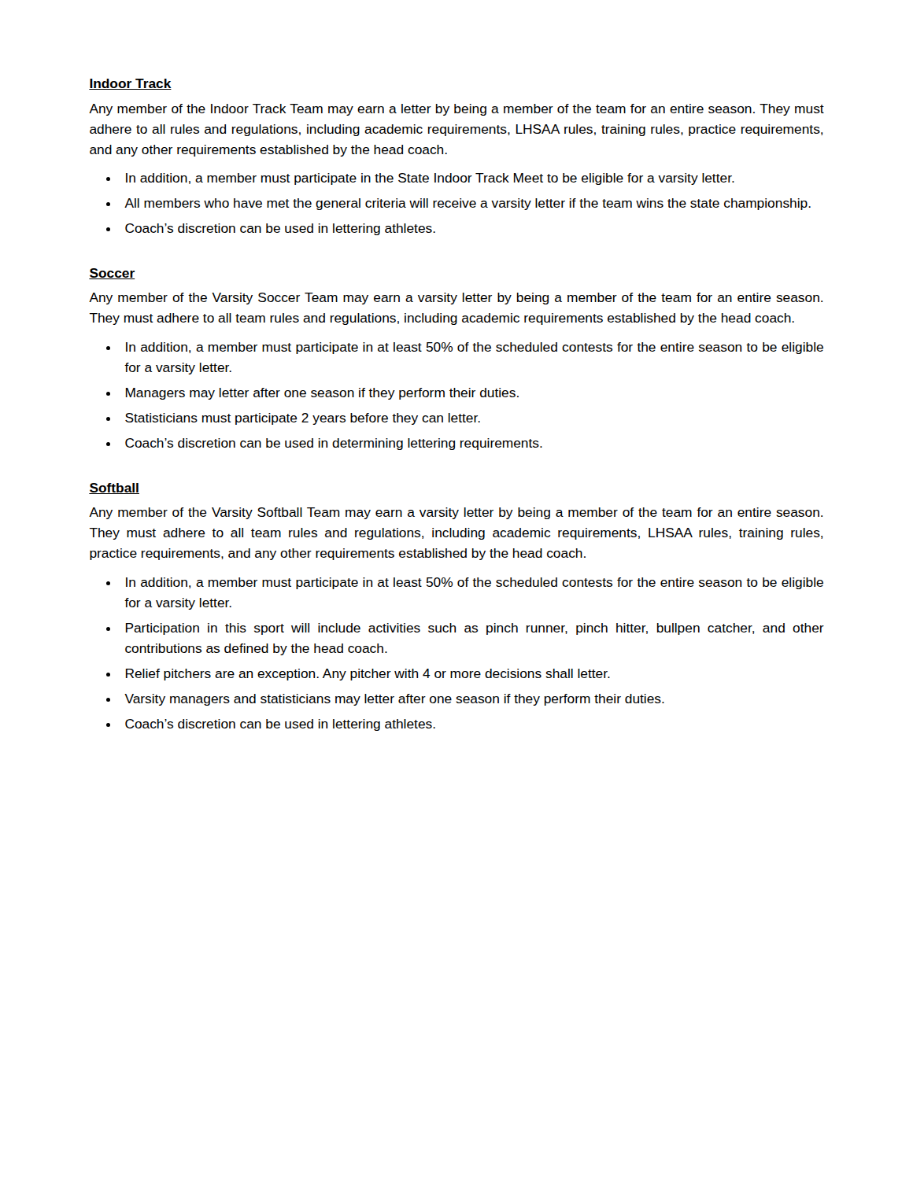Indoor Track
Any member of the Indoor Track Team may earn a letter by being a member of the team for an entire season. They must adhere to all rules and regulations, including academic requirements, LHSAA rules, training rules, practice requirements, and any other requirements established by the head coach.
In addition, a member must participate in the State Indoor Track Meet to be eligible for a varsity letter.
All members who have met the general criteria will receive a varsity letter if the team wins the state championship.
Coach’s discretion can be used in lettering athletes.
Soccer
Any member of the Varsity Soccer Team may earn a varsity letter by being a member of the team for an entire season. They must adhere to all team rules and regulations, including academic requirements established by the head coach.
In addition, a member must participate in at least 50% of the scheduled contests for the entire season to be eligible for a varsity letter.
Managers may letter after one season if they perform their duties.
Statisticians must participate 2 years before they can letter.
Coach’s discretion can be used in determining lettering requirements.
Softball
Any member of the Varsity Softball Team may earn a varsity letter by being a member of the team for an entire season. They must adhere to all team rules and regulations, including academic requirements, LHSAA rules, training rules, practice requirements, and any other requirements established by the head coach.
In addition, a member must participate in at least 50% of the scheduled contests for the entire season to be eligible for a varsity letter.
Participation in this sport will include activities such as pinch runner, pinch hitter, bullpen catcher, and other contributions as defined by the head coach.
Relief pitchers are an exception. Any pitcher with 4 or more decisions shall letter.
Varsity managers and statisticians may letter after one season if they perform their duties.
Coach’s discretion can be used in lettering athletes.